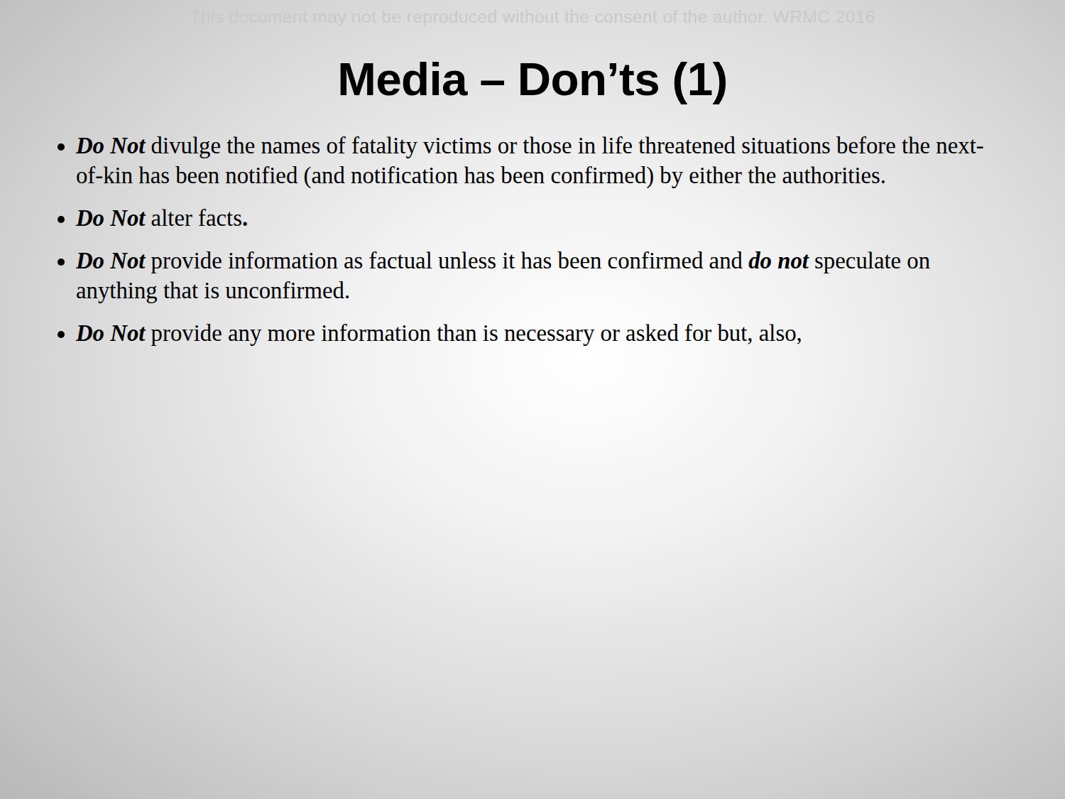This document may not be reproduced without the consent of the author. WRMC 2016
Media – Don’ts (1)
Do Not divulge the names of fatality victims or those in life threatened situations before the next-of-kin has been notified (and notification has been confirmed) by either the authorities.
Do Not alter facts.
Do Not provide information as factual unless it has been confirmed and do not speculate on anything that is unconfirmed.
Do Not provide any more information than is necessary or asked for but, also,